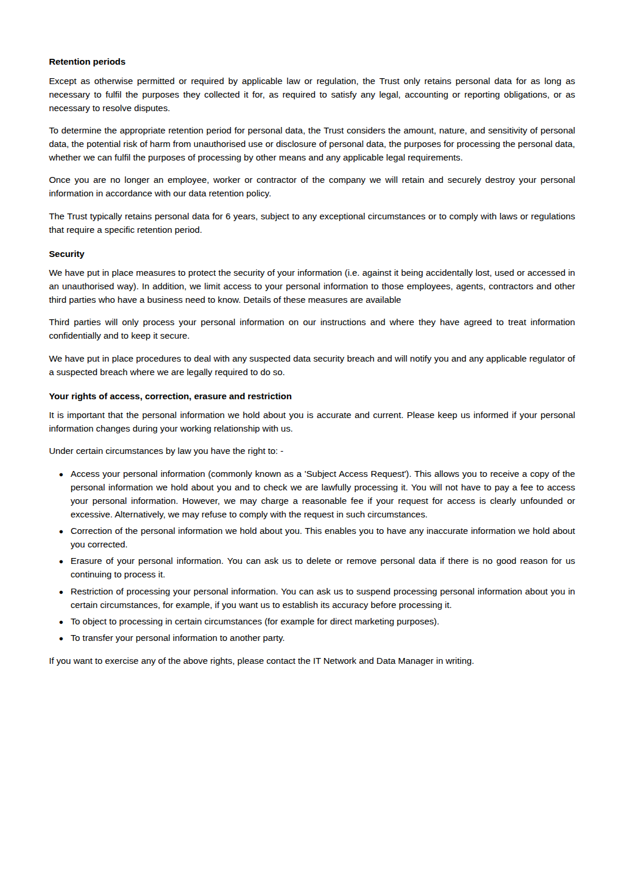Retention periods
Except as otherwise permitted or required by applicable law or regulation, the Trust only retains personal data for as long as necessary to fulfil the purposes they collected it for, as required to satisfy any legal, accounting or reporting obligations, or as necessary to resolve disputes.
To determine the appropriate retention period for personal data, the Trust considers the amount, nature, and sensitivity of personal data, the potential risk of harm from unauthorised use or disclosure of personal data, the purposes for processing the personal data, whether we can fulfil the purposes of processing by other means and any applicable legal requirements.
Once you are no longer an employee, worker or contractor of the company we will retain and securely destroy your personal information in accordance with our data retention policy.
The Trust typically retains personal data for 6 years, subject to any exceptional circumstances or to comply with laws or regulations that require a specific retention period.
Security
We have put in place measures to protect the security of your information (i.e. against it being accidentally lost, used or accessed in an unauthorised way). In addition, we limit access to your personal information to those employees, agents, contractors and other third parties who have a business need to know. Details of these measures are available
Third parties will only process your personal information on our instructions and where they have agreed to treat information confidentially and to keep it secure.
We have put in place procedures to deal with any suspected data security breach and will notify you and any applicable regulator of a suspected breach where we are legally required to do so.
Your rights of access, correction, erasure and restriction
It is important that the personal information we hold about you is accurate and current. Please keep us informed if your personal information changes during your working relationship with us.
Under certain circumstances by law you have the right to: -
Access your personal information (commonly known as a 'Subject Access Request'). This allows you to receive a copy of the personal information we hold about you and to check we are lawfully processing it. You will not have to pay a fee to access your personal information. However, we may charge a reasonable fee if your request for access is clearly unfounded or excessive. Alternatively, we may refuse to comply with the request in such circumstances.
Correction of the personal information we hold about you. This enables you to have any inaccurate information we hold about you corrected.
Erasure of your personal information. You can ask us to delete or remove personal data if there is no good reason for us continuing to process it.
Restriction of processing your personal information. You can ask us to suspend processing personal information about you in certain circumstances, for example, if you want us to establish its accuracy before processing it.
To object to processing in certain circumstances (for example for direct marketing purposes).
To transfer your personal information to another party.
If you want to exercise any of the above rights, please contact the IT Network and Data Manager in writing.